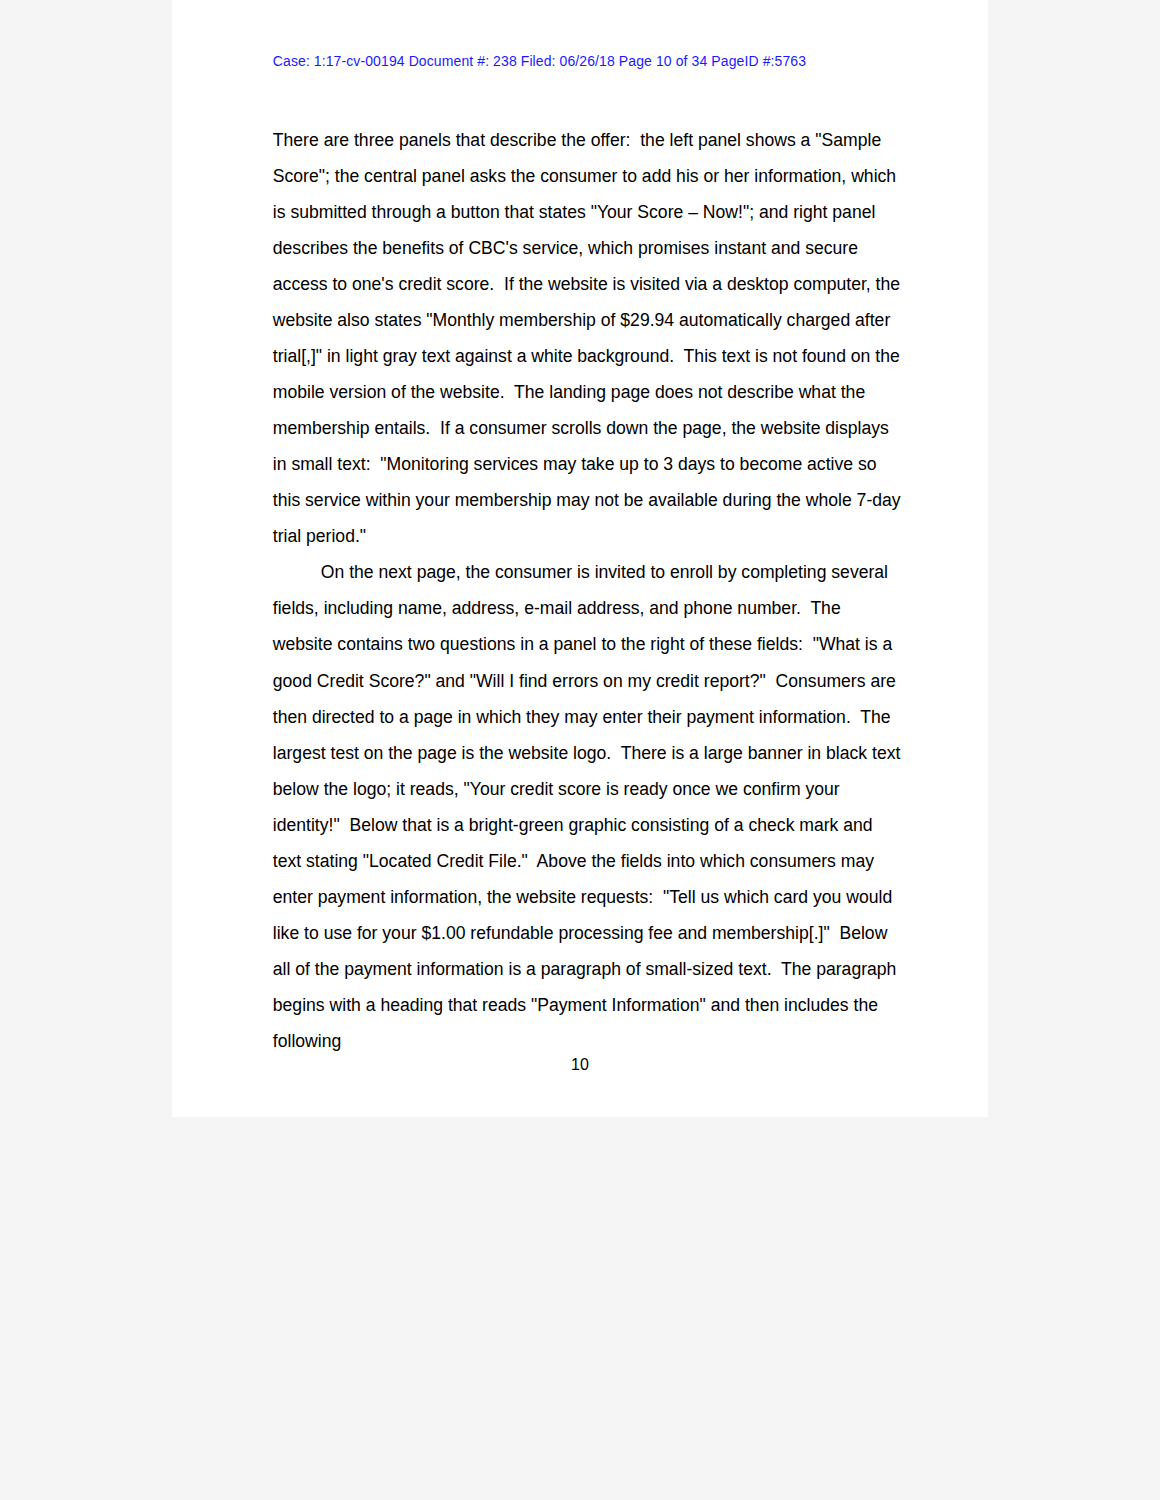Case: 1:17-cv-00194 Document #: 238 Filed: 06/26/18 Page 10 of 34 PageID #:5763
There are three panels that describe the offer: the left panel shows a "Sample Score"; the central panel asks the consumer to add his or her information, which is submitted through a button that states "Your Score – Now!"; and right panel describes the benefits of CBC's service, which promises instant and secure access to one's credit score. If the website is visited via a desktop computer, the website also states "Monthly membership of $29.94 automatically charged after trial[,]" in light gray text against a white background. This text is not found on the mobile version of the website. The landing page does not describe what the membership entails. If a consumer scrolls down the page, the website displays in small text: "Monitoring services may take up to 3 days to become active so this service within your membership may not be available during the whole 7-day trial period."
On the next page, the consumer is invited to enroll by completing several fields, including name, address, e-mail address, and phone number. The website contains two questions in a panel to the right of these fields: "What is a good Credit Score?" and "Will I find errors on my credit report?" Consumers are then directed to a page in which they may enter their payment information. The largest test on the page is the website logo. There is a large banner in black text below the logo; it reads, "Your credit score is ready once we confirm your identity!" Below that is a bright-green graphic consisting of a check mark and text stating "Located Credit File." Above the fields into which consumers may enter payment information, the website requests: "Tell us which card you would like to use for your $1.00 refundable processing fee and membership[.]" Below all of the payment information is a paragraph of small-sized text. The paragraph begins with a heading that reads "Payment Information" and then includes the following
10